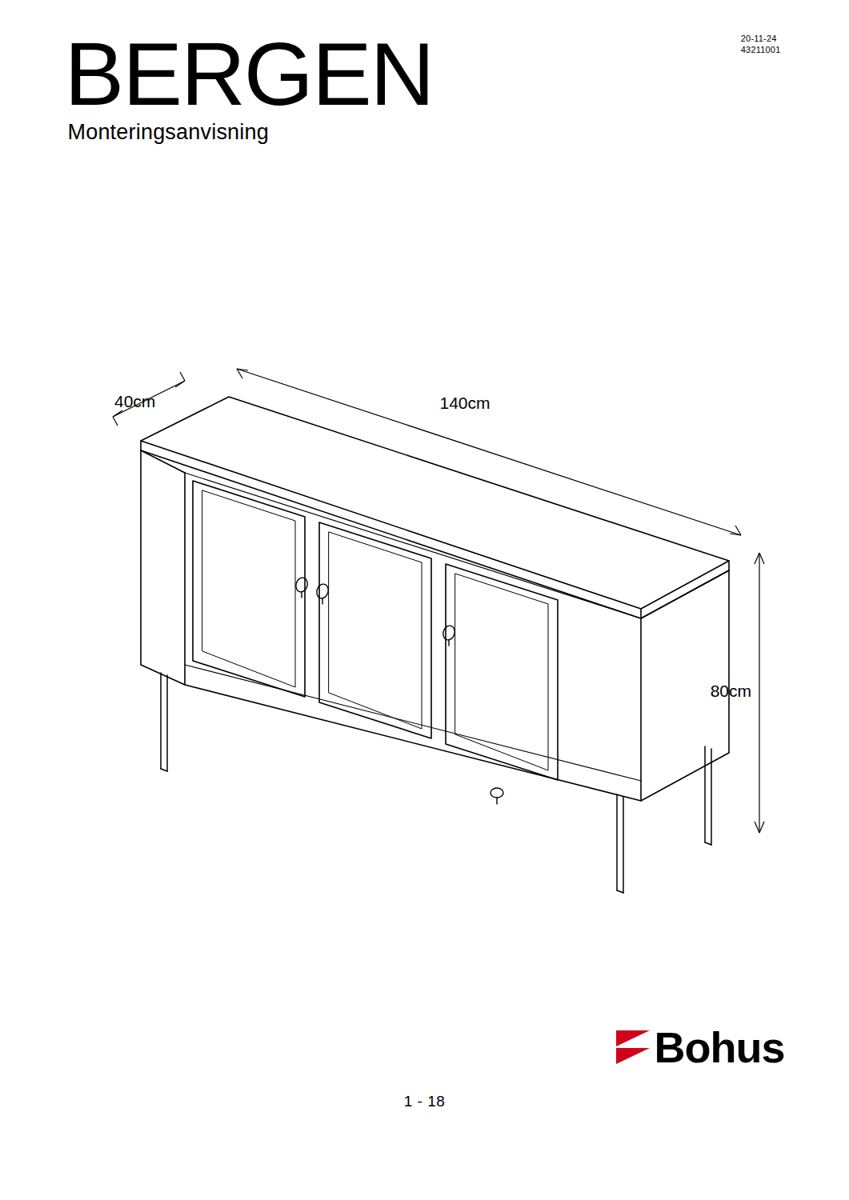20-11-24
43211001
BERGEN
Monteringsanvisning
40cm 140cm 80cm
Bohus
1 - 18